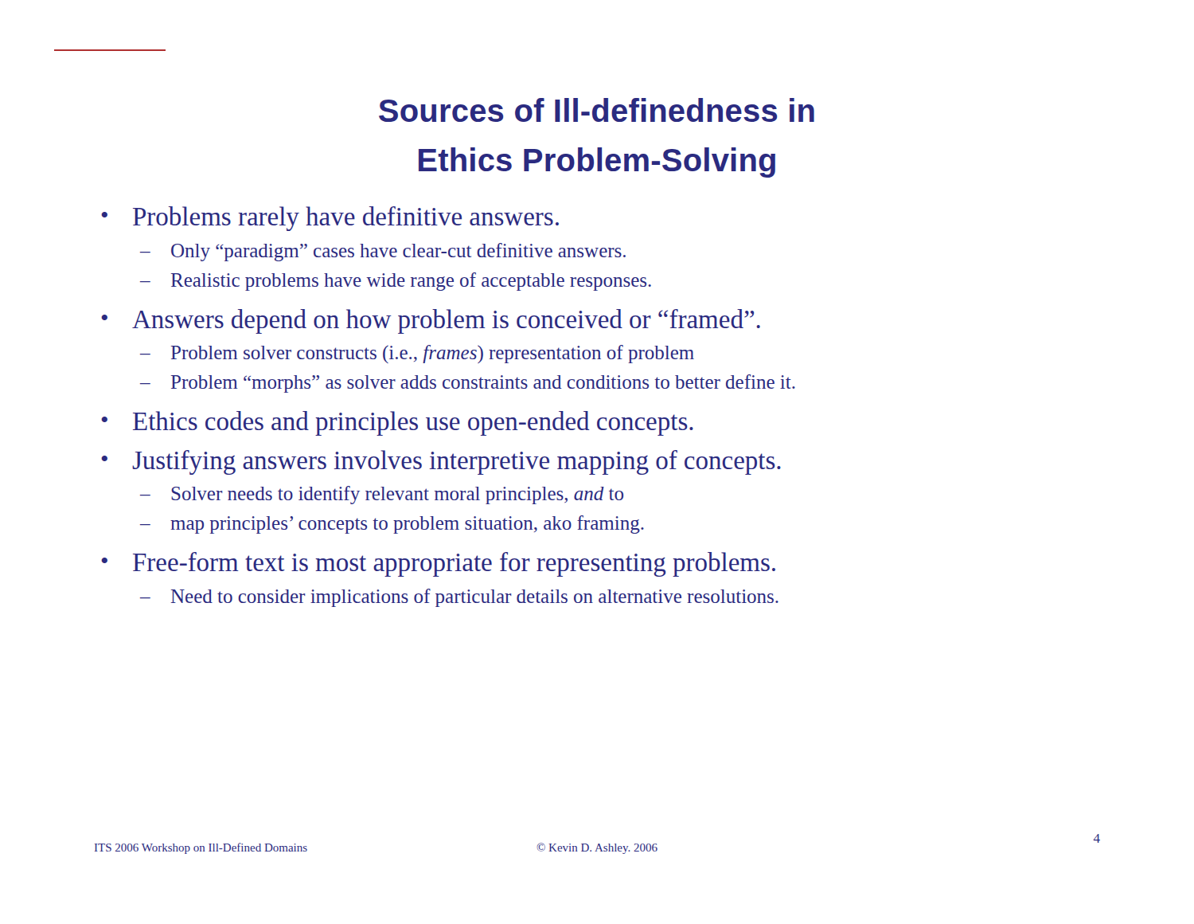Sources of Ill-definedness in
Ethics Problem-Solving
•Problems rarely have definitive answers.
–Only “paradigm” cases have clear-cut definitive answers.
–Realistic problems have wide range of acceptable responses.
•Answers depend on how problem is conceived or “framed”.
–Problem solver constructs (i.e., frames) representation of problem
–Problem “morphs” as solver adds constraints and conditions to better define it.
•Ethics codes and principles use open-ended concepts.
•Justifying answers involves interpretive mapping of concepts.
–Solver needs to identify relevant moral principles, and to
–map principles’ concepts to problem situation, ako framing.
•Free-form text is most appropriate for representing problems.
–Need to consider implications of particular details on alternative resolutions.
ITS 2006 Workshop on Ill-Defined Domains
© Kevin D. Ashley. 2006
4